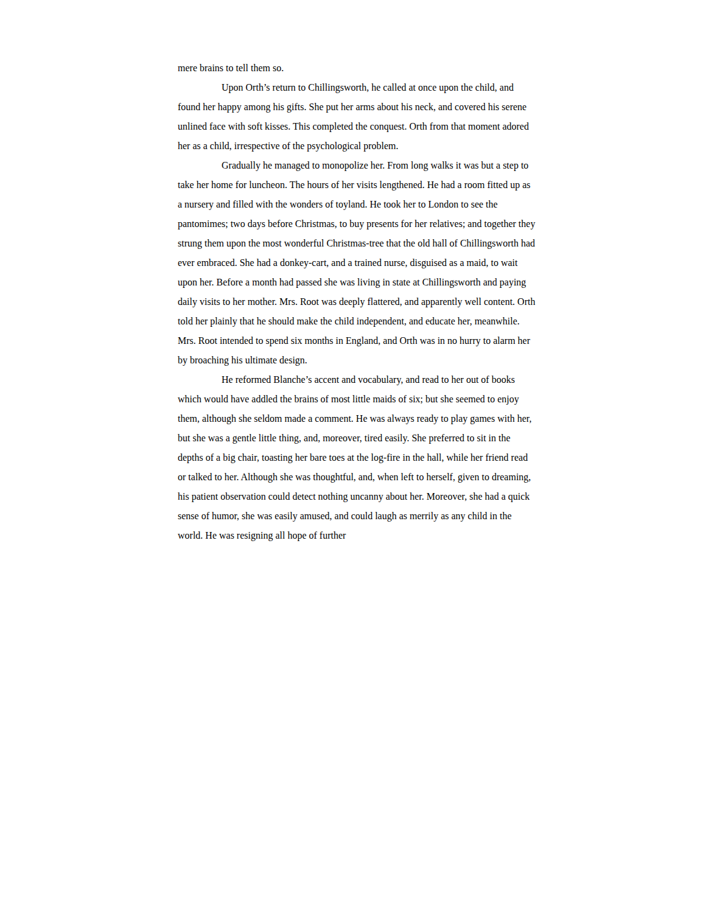mere brains to tell them so.
Upon Orth’s return to Chillingsworth, he called at once upon the child, and found her happy among his gifts. She put her arms about his neck, and covered his serene unlined face with soft kisses. This completed the conquest. Orth from that moment adored her as a child, irrespective of the psychological problem.
Gradually he managed to monopolize her. From long walks it was but a step to take her home for luncheon. The hours of her visits lengthened. He had a room fitted up as a nursery and filled with the wonders of toyland. He took her to London to see the pantomimes; two days before Christmas, to buy presents for her relatives; and together they strung them upon the most wonderful Christmas-tree that the old hall of Chillingsworth had ever embraced. She had a donkey-cart, and a trained nurse, disguised as a maid, to wait upon her. Before a month had passed she was living in state at Chillingsworth and paying daily visits to her mother. Mrs. Root was deeply flattered, and apparently well content. Orth told her plainly that he should make the child independent, and educate her, meanwhile. Mrs. Root intended to spend six months in England, and Orth was in no hurry to alarm her by broaching his ultimate design.
He reformed Blanche’s accent and vocabulary, and read to her out of books which would have addled the brains of most little maids of six; but she seemed to enjoy them, although she seldom made a comment. He was always ready to play games with her, but she was a gentle little thing, and, moreover, tired easily. She preferred to sit in the depths of a big chair, toasting her bare toes at the log-fire in the hall, while her friend read or talked to her. Although she was thoughtful, and, when left to herself, given to dreaming, his patient observation could detect nothing uncanny about her. Moreover, she had a quick sense of humor, she was easily amused, and could laugh as merrily as any child in the world. He was resigning all hope of further